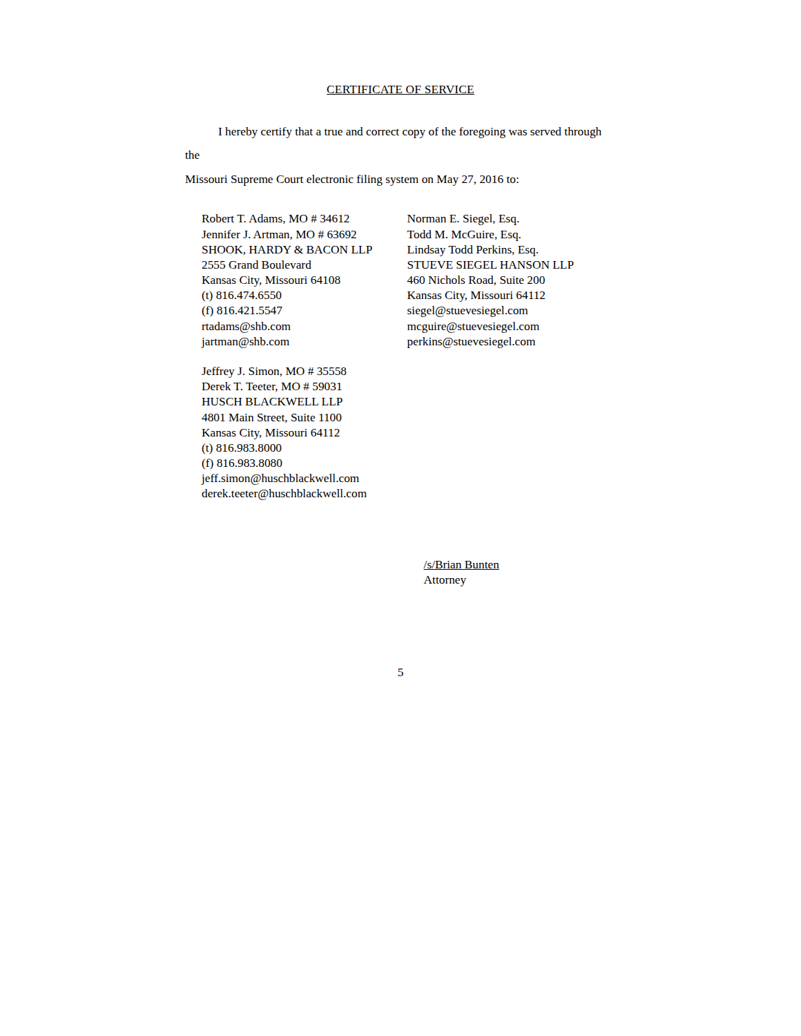CERTIFICATE OF SERVICE
I hereby certify that a true and correct copy of the foregoing was served through the Missouri Supreme Court electronic filing system on May 27, 2016 to:
| Robert T. Adams, MO # 34612 Jennifer J. Artman, MO # 63692 SHOOK, HARDY & BACON LLP 2555 Grand Boulevard Kansas City, Missouri 64108 (t) 816.474.6550 (f) 816.421.5547 rtadams@shb.com jartman@shb.com Jeffrey J. Simon, MO # 35558 Derek T. Teeter, MO # 59031 HUSCH BLACKWELL LLP 4801 Main Street, Suite 1100 Kansas City, Missouri 64112 (t) 816.983.8000 (f) 816.983.8080 jeff.simon@huschblackwell.com derek.teeter@huschblackwell.com | Norman E. Siegel, Esq. Todd M. McGuire, Esq. Lindsay Todd Perkins, Esq. STUEVE SIEGEL HANSON LLP 460 Nichols Road, Suite 200 Kansas City, Missouri 64112 siegel@stuevesiegel.com mcguire@stuevesiegel.com perkins@stuevesiegel.com |
/s/Brian Bunten Attorney
5